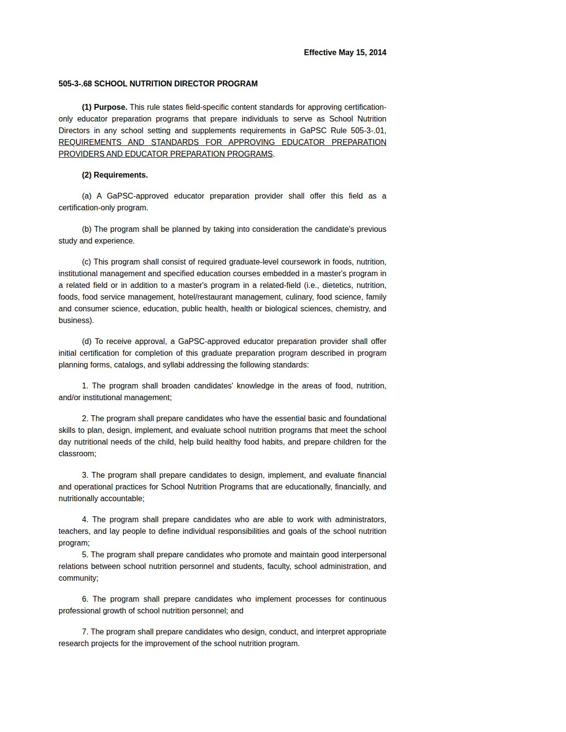Effective May 15, 2014
505-3-.68 SCHOOL NUTRITION DIRECTOR PROGRAM
(1) Purpose. This rule states field-specific content standards for approving certification-only educator preparation programs that prepare individuals to serve as School Nutrition Directors in any school setting and supplements requirements in GaPSC Rule 505-3-.01, REQUIREMENTS AND STANDARDS FOR APPROVING EDUCATOR PREPARATION PROVIDERS AND EDUCATOR PREPARATION PROGRAMS.
(2) Requirements.
(a) A GaPSC-approved educator preparation provider shall offer this field as a certification-only program.
(b) The program shall be planned by taking into consideration the candidate's previous study and experience.
(c) This program shall consist of required graduate-level coursework in foods, nutrition, institutional management and specified education courses embedded in a master's program in a related field or in addition to a master's program in a related-field (i.e., dietetics, nutrition, foods, food service management, hotel/restaurant management, culinary, food science, family and consumer science, education, public health, health or biological sciences, chemistry, and business).
(d) To receive approval, a GaPSC-approved educator preparation provider shall offer initial certification for completion of this graduate preparation program described in program planning forms, catalogs, and syllabi addressing the following standards:
1. The program shall broaden candidates' knowledge in the areas of food, nutrition, and/or institutional management;
2. The program shall prepare candidates who have the essential basic and foundational skills to plan, design, implement, and evaluate school nutrition programs that meet the school day nutritional needs of the child, help build healthy food habits, and prepare children for the classroom;
3. The program shall prepare candidates to design, implement, and evaluate financial and operational practices for School Nutrition Programs that are educationally, financially, and nutritionally accountable;
4. The program shall prepare candidates who are able to work with administrators, teachers, and lay people to define individual responsibilities and goals of the school nutrition program;
5. The program shall prepare candidates who promote and maintain good interpersonal relations between school nutrition personnel and students, faculty, school administration, and community;
6. The program shall prepare candidates who implement processes for continuous professional growth of school nutrition personnel; and
7. The program shall prepare candidates who design, conduct, and interpret appropriate research projects for the improvement of the school nutrition program.